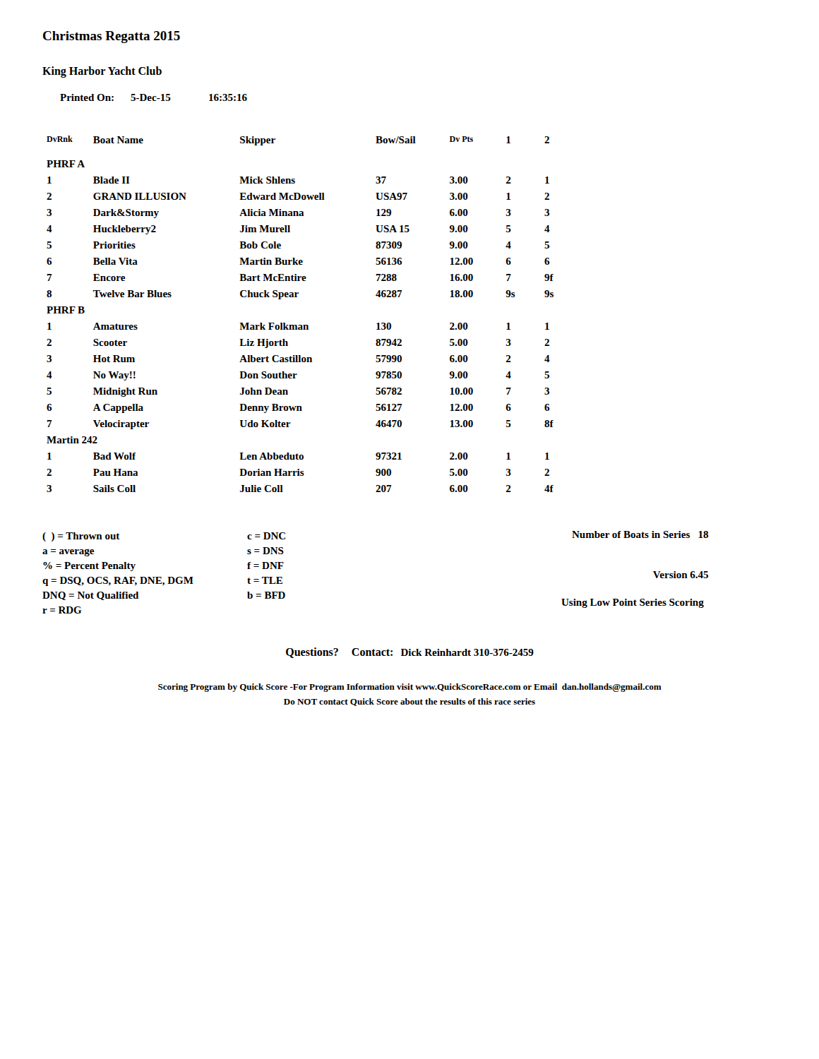Christmas Regatta 2015
King Harbor Yacht Club
Printed On: 5-Dec-1516:35:16
| DvRnk | Boat Name | Skipper | Bow/Sail | Dv Pts | 1 | 2 |
| --- | --- | --- | --- | --- | --- | --- |
| PHRF A |
| 1 | Blade II | Mick Shlens | 37 | 3.00 | 2 | 1 |
| 2 | GRAND ILLUSION | Edward McDowell | USA97 | 3.00 | 1 | 2 |
| 3 | Dark&Stormy | Alicia Minana | 129 | 6.00 | 3 | 3 |
| 4 | Huckleberry2 | Jim Murell | USA 15 | 9.00 | 5 | 4 |
| 5 | Priorities | Bob Cole | 87309 | 9.00 | 4 | 5 |
| 6 | Bella Vita | Martin Burke | 56136 | 12.00 | 6 | 6 |
| 7 | Encore | Bart McEntire | 7288 | 16.00 | 7 | 9f |
| 8 | Twelve Bar Blues | Chuck Spear | 46287 | 18.00 | 9s | 9s |
| PHRF B |
| 1 | Amatures | Mark Folkman | 130 | 2.00 | 1 | 1 |
| 2 | Scooter | Liz Hjorth | 87942 | 5.00 | 3 | 2 |
| 3 | Hot Rum | Albert Castillon | 57990 | 6.00 | 2 | 4 |
| 4 | No Way!! | Don Souther | 97850 | 9.00 | 4 | 5 |
| 5 | Midnight Run | John Dean | 56782 | 10.00 | 7 | 3 |
| 6 | A Cappella | Denny Brown | 56127 | 12.00 | 6 | 6 |
| 7 | Velocirapter | Udo Kolter | 46470 | 13.00 | 5 | 8f |
| Martin 242 |
| 1 | Bad Wolf | Len Abbeduto | 97321 | 2.00 | 1 | 1 |
| 2 | Pau Hana | Dorian Harris | 900 | 5.00 | 3 | 2 |
| 3 | Sails Coll | Julie Coll | 207 | 6.00 | 2 | 4f |
| ( ) = Thrown out | c = DNC |
| a = average | s = DNS |
| % = Percent Penalty | f = DNF |
| q = DSQ, OCS, RAF, DNE, DGM | t = TLE |
| DNQ = Not Qualified | b = BFD |
| r = RDG | |
Number of Boats in Series 18
Version 6.45
Using Low Point Series Scoring
Questions?Contact: Dick Reinhardt 310-376-2459
Scoring Program by Quick Score -For Program Information visit www.QuickScoreRace.com or Email dan.hollands@gmail.com Do NOT contact Quick Score about the results of this race series